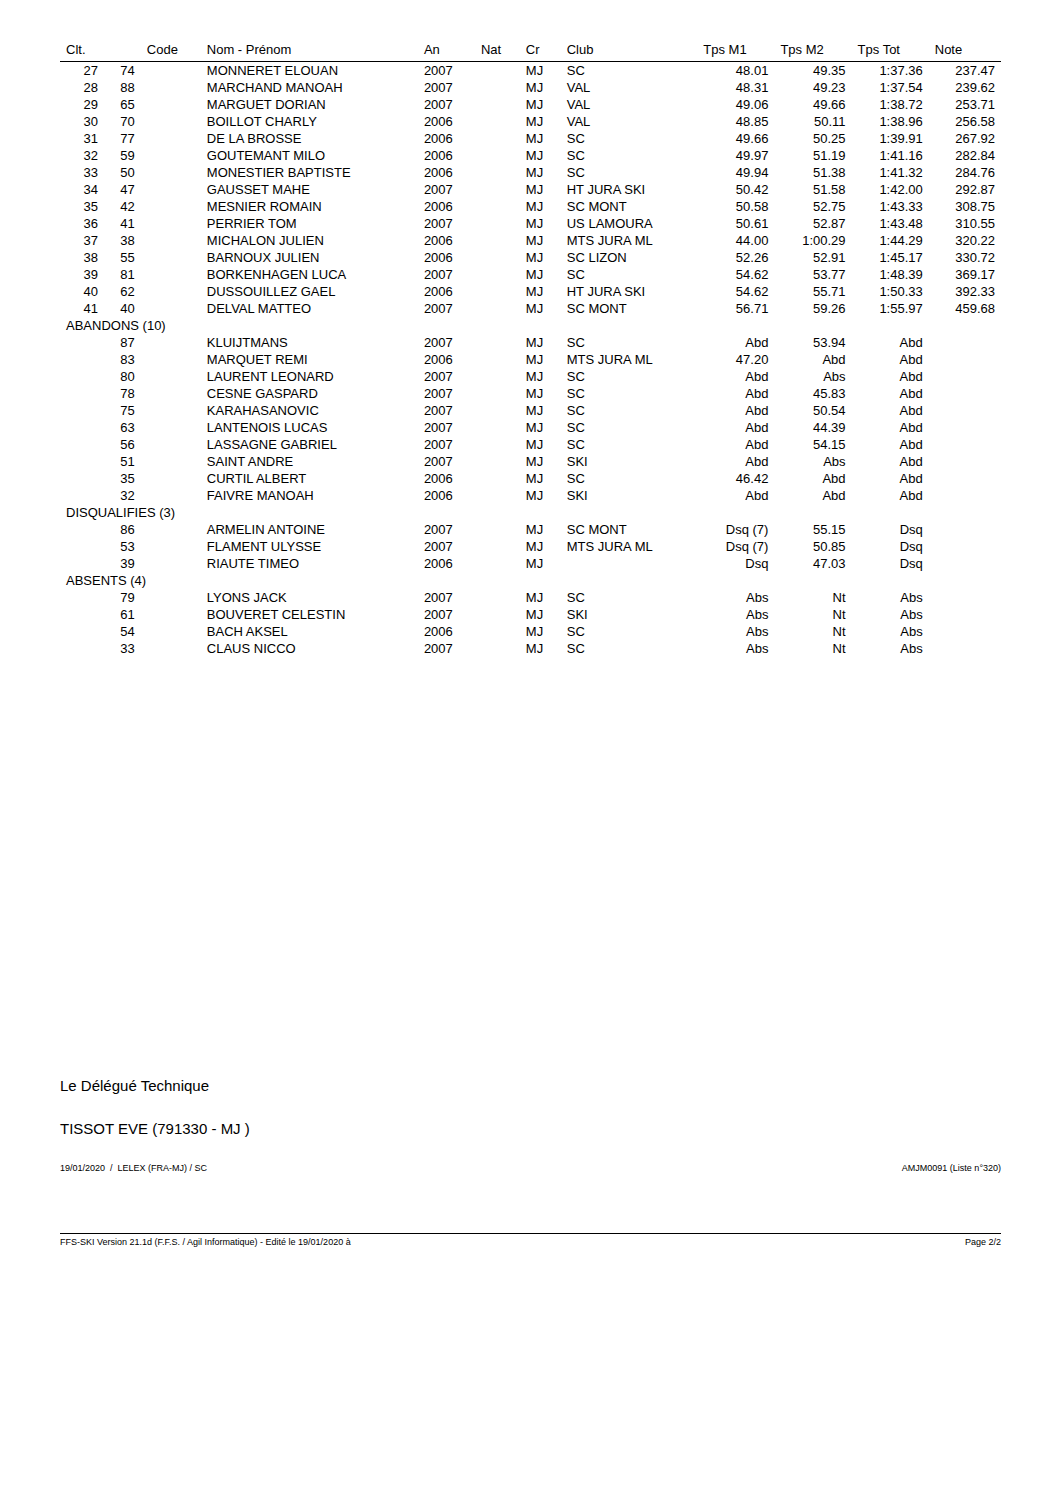| Clt. | | Code | Nom - Prénom | An | Nat | Cr | Club | Tps M1 | Tps M2 | Tps Tot | Note |
| --- | --- | --- | --- | --- | --- | --- | --- | --- | --- | --- | --- |
| 27 | 74 | | MONNERET ELOUAN | 2007 | | MJ | SC | 48.01 | 49.35 | 1:37.36 | 237.47 |
| 28 | 88 | | MARCHAND MANOAH | 2007 | | MJ | VAL | 48.31 | 49.23 | 1:37.54 | 239.62 |
| 29 | 65 | | MARGUET DORIAN | 2007 | | MJ | VAL | 49.06 | 49.66 | 1:38.72 | 253.71 |
| 30 | 70 | | BOILLOT CHARLY | 2006 | | MJ | VAL | 48.85 | 50.11 | 1:38.96 | 256.58 |
| 31 | 77 | | DE LA BROSSE | 2006 | | MJ | SC | 49.66 | 50.25 | 1:39.91 | 267.92 |
| 32 | 59 | | GOUTEMANT MILO | 2006 | | MJ | SC | 49.97 | 51.19 | 1:41.16 | 282.84 |
| 33 | 50 | | MONESTIER BAPTISTE | 2006 | | MJ | SC | 49.94 | 51.38 | 1:41.32 | 284.76 |
| 34 | 47 | | GAUSSET MAHE | 2007 | | MJ | HT JURA SKI | 50.42 | 51.58 | 1:42.00 | 292.87 |
| 35 | 42 | | MESNIER ROMAIN | 2006 | | MJ | SC MONT | 50.58 | 52.75 | 1:43.33 | 308.75 |
| 36 | 41 | | PERRIER TOM | 2007 | | MJ | US LAMOURA | 50.61 | 52.87 | 1:43.48 | 310.55 |
| 37 | 38 | | MICHALON JULIEN | 2006 | | MJ | MTS JURA ML | 44.00 | 1:00.29 | 1:44.29 | 320.22 |
| 38 | 55 | | BARNOUX JULIEN | 2006 | | MJ | SC LIZON | 52.26 | 52.91 | 1:45.17 | 330.72 |
| 39 | 81 | | BORKENHAGEN LUCA | 2007 | | MJ | SC | 54.62 | 53.77 | 1:48.39 | 369.17 |
| 40 | 62 | | DUSSOUILLEZ GAEL | 2006 | | MJ | HT JURA SKI | 54.62 | 55.71 | 1:50.33 | 392.33 |
| 41 | 40 | | DELVAL MATTEO | 2007 | | MJ | SC MONT | 56.71 | 59.26 | 1:55.97 | 459.68 |
| ABANDONS (10) |
| | 87 | | KLUIJTMANS | 2007 | | MJ | SC | Abd | 53.94 | Abd | |
| | 83 | | MARQUET REMI | 2006 | | MJ | MTS JURA ML | 47.20 | Abd | Abd | |
| | 80 | | LAURENT LEONARD | 2007 | | MJ | SC | Abd | Abs | Abd | |
| | 78 | | CESNE GASPARD | 2007 | | MJ | SC | Abd | 45.83 | Abd | |
| | 75 | | KARAHASANOVIC | 2007 | | MJ | SC | Abd | 50.54 | Abd | |
| | 63 | | LANTENOIS LUCAS | 2007 | | MJ | SC | Abd | 44.39 | Abd | |
| | 56 | | LASSAGNE GABRIEL | 2007 | | MJ | SC | Abd | 54.15 | Abd | |
| | 51 | | SAINT ANDRE | 2007 | | MJ | SKI | Abd | Abs | Abd | |
| | 35 | | CURTIL ALBERT | 2006 | | MJ | SC | 46.42 | Abd | Abd | |
| | 32 | | FAIVRE MANOAH | 2006 | | MJ | SKI | Abd | Abd | Abd | |
| DISQUALIFIES (3) |
| | 86 | | ARMELIN ANTOINE | 2007 | | MJ | SC MONT | Dsq (7) | 55.15 | Dsq | |
| | 53 | | FLAMENT ULYSSE | 2007 | | MJ | MTS JURA ML | Dsq (7) | 50.85 | Dsq | |
| | 39 | | RIAUTE TIMEO | 2006 | | MJ | | Dsq | 47.03 | Dsq | |
| ABSENTS (4) |
| | 79 | | LYONS JACK | 2007 | | MJ | SC | Abs | Nt | Abs | |
| | 61 | | BOUVERET CELESTIN | 2007 | | MJ | SKI | Abs | Nt | Abs | |
| | 54 | | BACH AKSEL | 2006 | | MJ | SC | Abs | Nt | Abs | |
| | 33 | | CLAUS NICCO | 2007 | | MJ | SC | Abs | Nt | Abs | |
Le Délégué Technique
TISSOT EVE (791330 - MJ )
19/01/2020 / LELEX (FRA-MJ) / SC AMJM0091 (Liste n°320)
FFS-SKI Version 21.1d (F.F.S. / Agil Informatique) - Edité le 19/01/2020 à Page 2/2